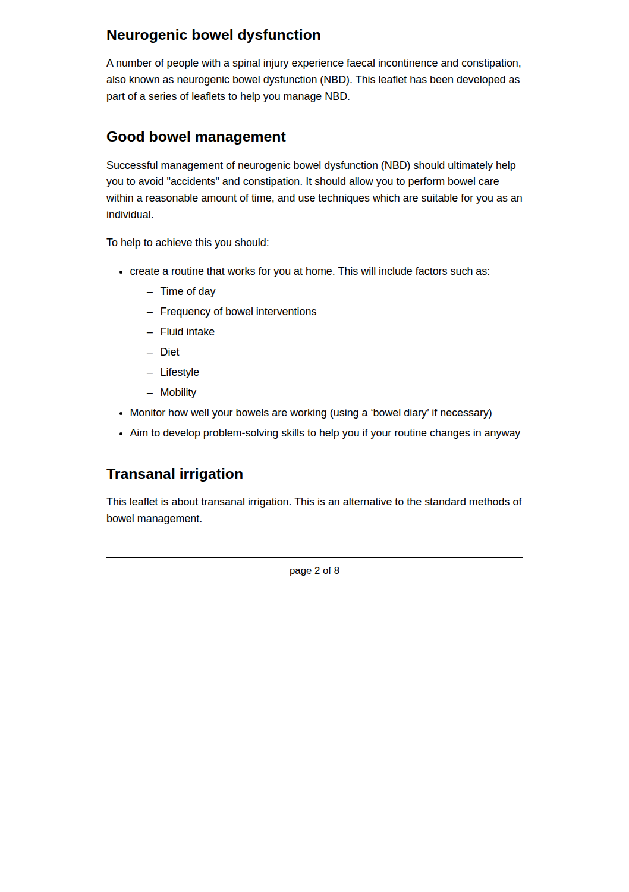Neurogenic bowel dysfunction
A number of people with a spinal injury experience faecal incontinence and constipation, also known as neurogenic bowel dysfunction (NBD). This leaflet has been developed as part of a series of leaflets to help you manage NBD.
Good bowel management
Successful management of neurogenic bowel dysfunction (NBD) should ultimately help you to avoid "accidents" and constipation. It should allow you to perform bowel care within a reasonable amount of time, and use techniques which are suitable for you as an individual.
To help to achieve this you should:
create a routine that works for you at home. This will include factors such as:
Time of day
Frequency of bowel interventions
Fluid intake
Diet
Lifestyle
Mobility
Monitor how well your bowels are working (using a ‘bowel diary’ if necessary)
Aim to develop problem-solving skills to help you if your routine changes in anyway
Transanal irrigation
This leaflet is about transanal irrigation. This is an alternative to the standard methods of bowel management.
page 2 of 8